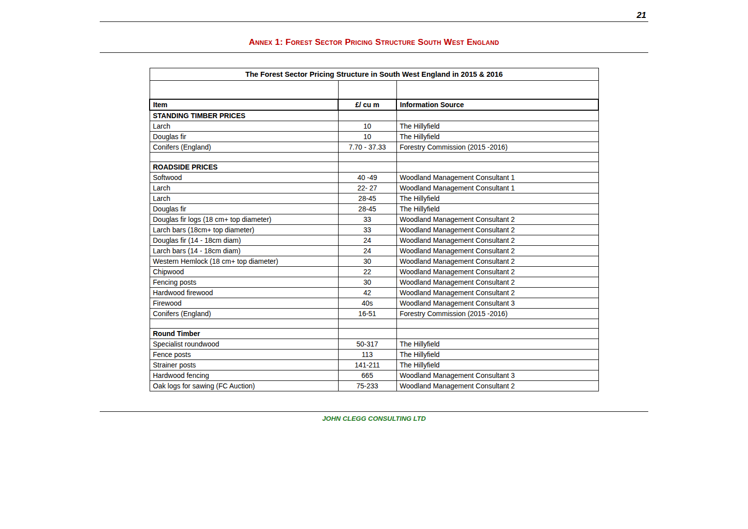21
Annex 1: Forest Sector Pricing Structure South West England
| The Forest Sector Pricing Structure in South West England in 2015 & 2016 |
| Item | £/ cu m | Information Source |
| STANDING TIMBER PRICES | | |
| Larch | 10 | The Hillyfield |
| Douglas fir | 10 | The Hillyfield |
| Conifers (England) | 7.70 - 37.33 | Forestry Commission (2015 -2016) |
| ROADSIDE PRICES | | |
| Softwood | 40 -49 | Woodland Management Consultant 1 |
| Larch | 22- 27 | Woodland Management Consultant 1 |
| Larch | 28-45 | The Hillyfield |
| Douglas fir | 28-45 | The Hillyfield |
| Douglas fir logs (18 cm+ top diameter) | 33 | Woodland Management Consultant 2 |
| Larch bars (18cm+ top diameter) | 33 | Woodland Management Consultant 2 |
| Douglas fir (14 - 18cm diam) | 24 | Woodland Management Consultant 2 |
| Larch bars (14 - 18cm diam) | 24 | Woodland Management Consultant 2 |
| Western Hemlock (18 cm+ top diameter) | 30 | Woodland Management Consultant 2 |
| Chipwood | 22 | Woodland Management Consultant 2 |
| Fencing posts | 30 | Woodland Management Consultant 2 |
| Hardwood firewood | 42 | Woodland Management Consultant 2 |
| Firewood | 40s | Woodland Management Consultant 3 |
| Conifers (England) | 16-51 | Forestry Commission (2015 -2016) |
| Round Timber | | |
| Specialist roundwood | 50-317 | The Hillyfield |
| Fence posts | 113 | The Hillyfield |
| Strainer posts | 141-211 | The Hillyfield |
| Hardwood fencing | 665 | Woodland Management Consultant 3 |
| Oak logs for sawing (FC Auction) | 75-233 | Woodland Management Consultant 2 |
JOHN CLEGG CONSULTING LTD